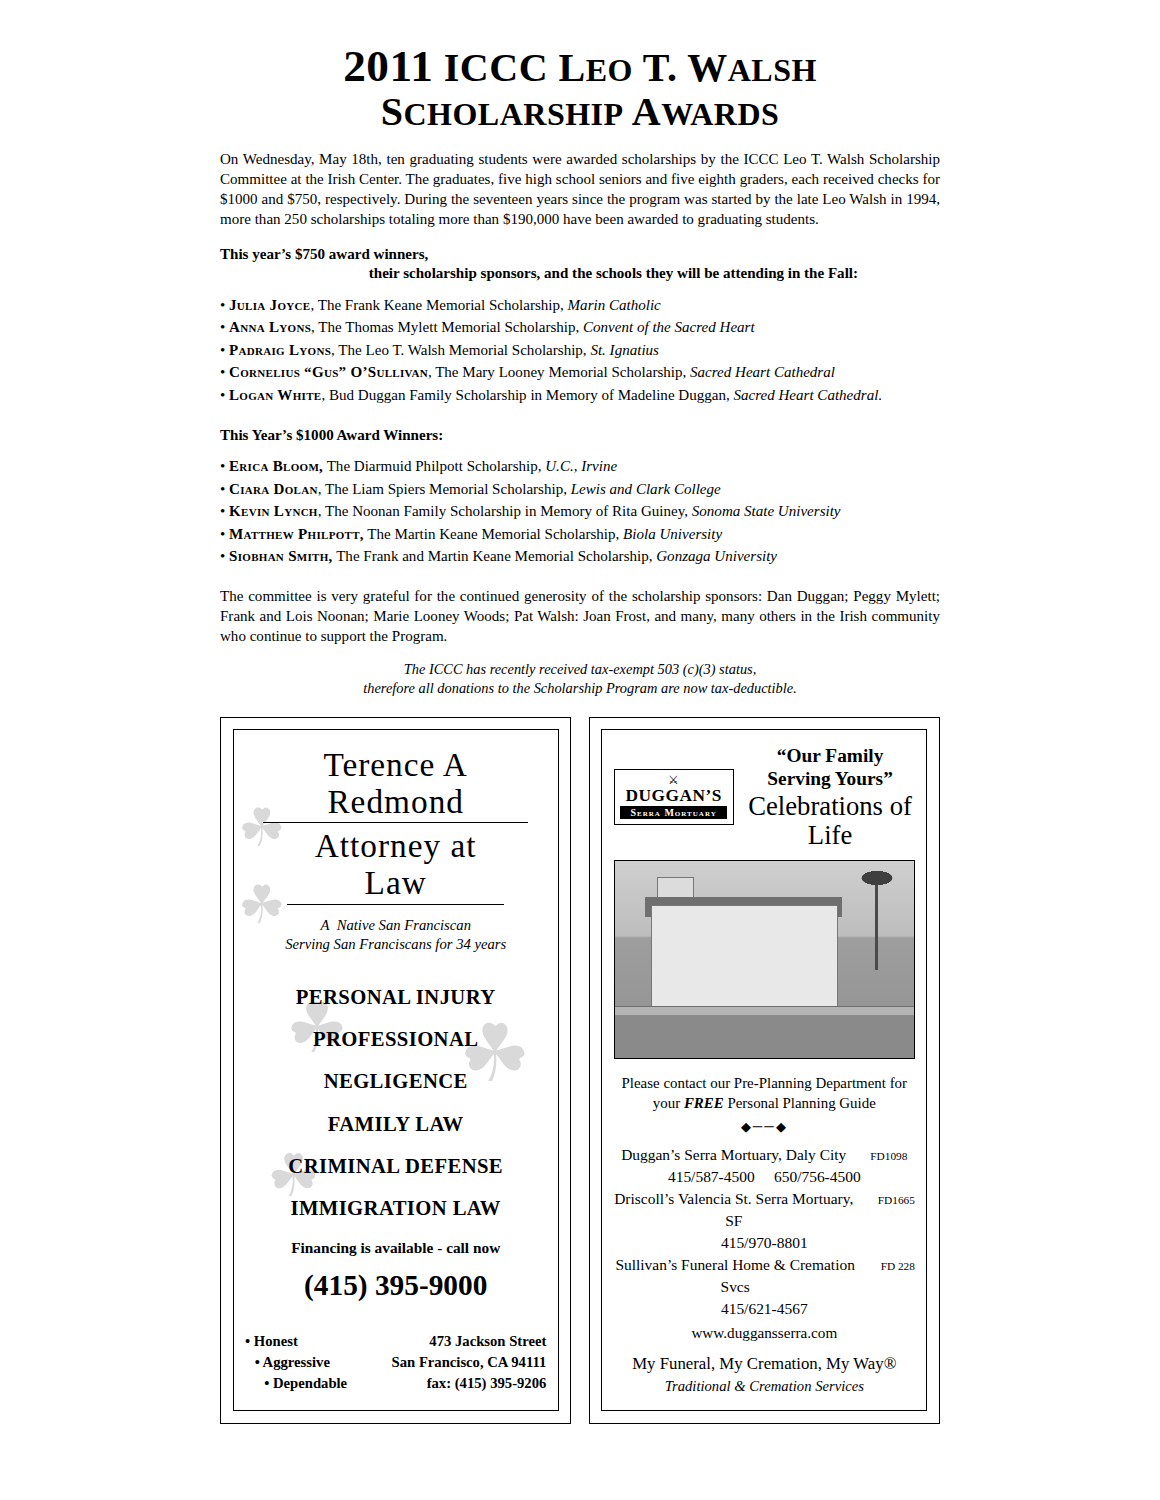2011 ICCC LEO T. WALSH SCHOLARSHIP AWARDS
On Wednesday, May 18th, ten graduating students were awarded scholarships by the ICCC Leo T. Walsh Scholarship Committee at the Irish Center. The graduates, five high school seniors and five eighth graders, each received checks for $1000 and $750, respectively. During the seventeen years since the program was started by the late Leo Walsh in 1994, more than 250 scholarships totaling more than $190,000 have been awarded to graduating students.
This year’s $750 award winners, their scholarship sponsors, and the schools they will be attending in the Fall:
Julia Joyce, The Frank Keane Memorial Scholarship, Marin Catholic
Anna Lyons, The Thomas Mylett Memorial Scholarship, Convent of the Sacred Heart
Padraig Lyons, The Leo T. Walsh Memorial Scholarship, St. Ignatius
Cornelius “Gus” O’Sullivan, The Mary Looney Memorial Scholarship, Sacred Heart Cathedral
Logan White, Bud Duggan Family Scholarship in Memory of Madeline Duggan, Sacred Heart Cathedral.
This Year’s $1000 Award Winners:
Erica Bloom, The Diarmuid Philpott Scholarship, U.C., Irvine
Ciara Dolan, The Liam Spiers Memorial Scholarship, Lewis and Clark College
Kevin Lynch, The Noonan Family Scholarship in Memory of Rita Guiney, Sonoma State University
Matthew Philpott, The Martin Keane Memorial Scholarship, Biola University
Siobhan Smith, The Frank and Martin Keane Memorial Scholarship, Gonzaga University
The committee is very grateful for the continued generosity of the scholarship sponsors: Dan Duggan; Peggy Mylett; Frank and Lois Noonan; Marie Looney Woods; Pat Walsh: Joan Frost, and many, many others in the Irish community who continue to support the Program.
The ICCC has recently received tax-exempt 503 (c)(3) status,
therefore all donations to the Scholarship Program are now tax-deductible.
☘ ☘ ☘ ☘ ☘
Terence A Redmond Attorney at Law
A Native San Franciscan
Serving San Franciscans for 34 years
PERSONAL INJURY
PROFESSIONAL NEGLIGENCE
FAMILY LAW
CRIMINAL DEFENSE
IMMIGRATION LAW
Financing is available - call now
(415) 395-9000
• Honest
• Aggressive
• Dependable
473 Jackson Street
San Francisco, CA 94111
fax: (415) 395-9206
⚔
DUGGAN’S
Serra Mortuary
“Our Family Serving Yours”
Celebrations of Life
Please contact our Pre-Planning Department for
your FREE Personal Planning Guide
◆──◆
Duggan’s Serra Mortuary, Daly City FD1098
415/587-4500 650/756-4500
Driscoll’s Valencia St. Serra Mortuary, SF FD1665
415/970-8801
Sullivan’s Funeral Home & Cremation Svcs FD 228
415/621-4567
www.duggansserra.com
My Funeral, My Cremation, My Way®
Traditional & Cremation Services